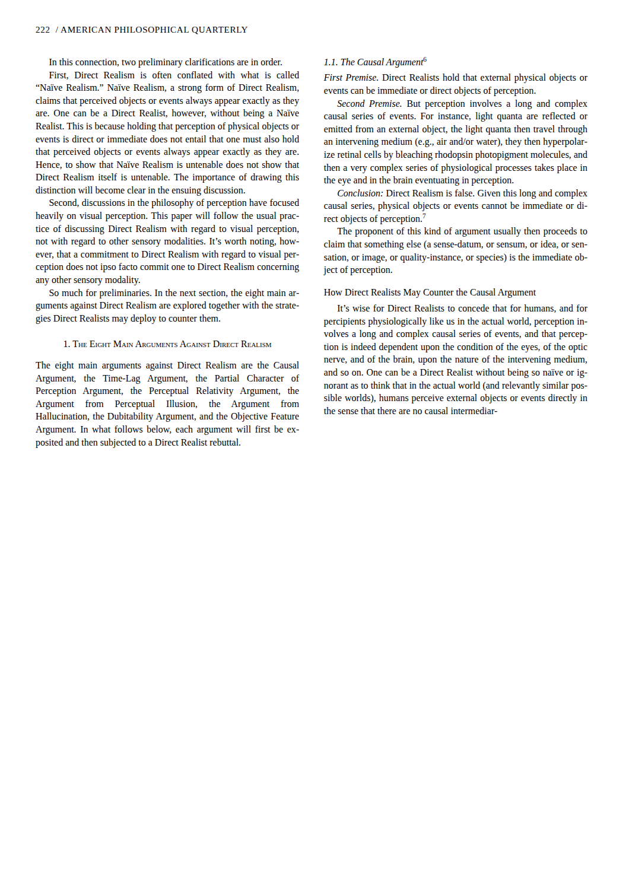222/ AMERICAN PHILOSOPHICAL QUARTERLY
In this connection, two preliminary clarifications are in order.
First, Direct Realism is often conflated with what is called “Naïve Realism.” Naïve Realism, a strong form of Direct Realism, claims that perceived objects or events always appear exactly as they are. One can be a Direct Realist, however, without being a Naïve Realist. This is because holding that perception of physical objects or events is direct or immediate does not entail that one must also hold that perceived objects or events always appear exactly as they are. Hence, to show that Naïve Realism is untenable does not show that Direct Realism itself is untenable. The importance of drawing this distinction will become clear in the ensuing discussion.
Second, discussions in the philosophy of perception have focused heavily on visual perception. This paper will follow the usual practice of discussing Direct Realism with regard to visual perception, not with regard to other sensory modalities. It’s worth noting, however, that a commitment to Direct Realism with regard to visual perception does not ipso facto commit one to Direct Realism concerning any other sensory modality.
So much for preliminaries. In the next section, the eight main arguments against Direct Realism are explored together with the strategies Direct Realists may deploy to counter them.
1. The Eight Main Arguments Against Direct Realism
The eight main arguments against Direct Realism are the Causal Argument, the Time-Lag Argument, the Partial Character of Perception Argument, the Perceptual Relativity Argument, the Argument from Perceptual Illusion, the Argument from Hallucination, the Dubitability Argument, and the Objective Feature Argument. In what follows below, each argument will first be exposited and then subjected to a Direct Realist rebuttal.
1.1. The Causal Argument6
First Premise. Direct Realists hold that external physical objects or events can be immediate or direct objects of perception.
Second Premise. But perception involves a long and complex causal series of events. For instance, light quanta are reflected or emitted from an external object, the light quanta then travel through an intervening medium (e.g., air and/or water), they then hyperpolarize retinal cells by bleaching rhodopsin photopigment molecules, and then a very complex series of physiological processes takes place in the eye and in the brain eventuating in perception.
Conclusion: Direct Realism is false. Given this long and complex causal series, physical objects or events cannot be immediate or direct objects of perception.7
The proponent of this kind of argument usually then proceeds to claim that something else (a sense-datum, or sensum, or idea, or sensation, or image, or quality-instance, or species) is the immediate object of perception.
How Direct Realists May Counter the Causal Argument
It’s wise for Direct Realists to concede that for humans, and for percipients physiologically like us in the actual world, perception involves a long and complex causal series of events, and that perception is indeed dependent upon the condition of the eyes, of the optic nerve, and of the brain, upon the nature of the intervening medium, and so on. One can be a Direct Realist without being so naïve or ignorant as to think that in the actual world (and relevantly similar possible worlds), humans perceive external objects or events directly in the sense that there are no causal intermediar-